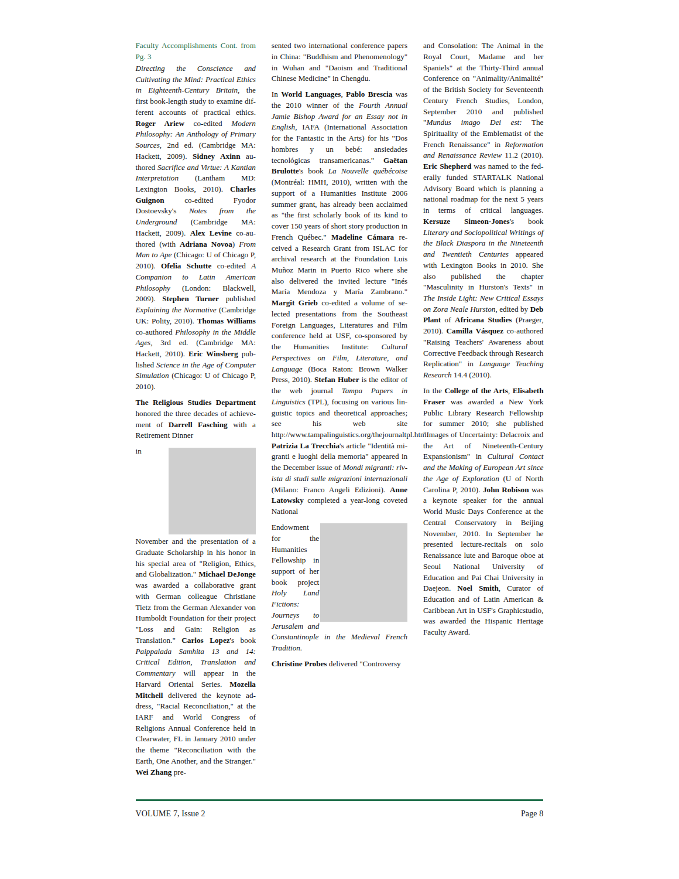Faculty Accomplishments Cont. from Pg. 3
Directing the Conscience and Cultivating the Mind: Practical Ethics in Eighteenth-Century Britain, the first book-length study to examine different accounts of practical ethics. Roger Ariew co-edited Modern Philosophy: An Anthology of Primary Sources, 2nd ed. (Cambridge MA: Hackett, 2009). Sidney Axinn authored Sacrifice and Virtue: A Kantian Interpretation (Lantham MD: Lexington Books, 2010). Charles Guignon co-edited Fyodor Dostoevsky's Notes from the Underground (Cambridge MA: Hackett, 2009). Alex Levine co-authored (with Adriana Novoa) From Man to Ape (Chicago: U of Chicago P, 2010). Ofelia Schutte co-edited A Companion to Latin American Philosophy (London: Blackwell, 2009). Stephen Turner published Explaining the Normative (Cambridge UK: Polity, 2010). Thomas Williams co-authored Philosophy in the Middle Ages, 3rd ed. (Cambridge MA: Hackett, 2010). Eric Winsberg published Science in the Age of Computer Simulation (Chicago: U of Chicago P, 2010).
The Religious Studies Department honored the three decades of achievement of Darrell Fasching with a Retirement Dinner
in November and the presentation of a Graduate Scholarship in his honor in his special area of "Religion, Ethics, and Globalization." Michael DeJonge was awarded a collaborative grant with German colleague Christiane Tietz from the German Alexander von Humboldt Foundation for their project "Loss and Gain: Religion as Translation." Carlos Lopez's book Paippalada Samhita 13 and 14: Critical Edition, Translation and Commentary will appear in the Harvard Oriental Series. Mozella Mitchell delivered the keynote address, "Racial Reconciliation," at the IARF and World Congress of Religions Annual Conference held in Clearwater, FL in January 2010 under the theme "Reconciliation with the Earth, One Another, and the Stranger." Wei Zhang pre-
sented two international conference papers in China: "Buddhism and Phenomenology" in Wuhan and "Daoism and Traditional Chinese Medicine" in Chengdu.
In World Languages, Pablo Brescia was the 2010 winner of the Fourth Annual Jamie Bishop Award for an Essay not in English, IAFA (International Association for the Fantastic in the Arts) for his "Dos hombres y un bebé: ansiedades tecnológicas transamericanas." Gaëtan Brulotte's book La Nouvelle québécoise (Montréal: HMH, 2010), written with the support of a Humanities Institute 2006 summer grant, has already been acclaimed as "the first scholarly book of its kind to cover 150 years of short story production in French Québec." Madeline Cámara received a Research Grant from ISLAC for archival research at the Foundation Luis Muñoz Marin in Puerto Rico where she also delivered the invited lecture "Inés María Mendoza y María Zambrano." Margit Grieb co-edited a volume of selected presentations from the Southeast Foreign Languages, Literatures and Film conference held at USF, co-sponsored by the Humanities Institute: Cultural Perspectives on Film, Literature, and Language (Boca Raton: Brown Walker Press, 2010). Stefan Huber is the editor of the web journal Tampa Papers in Linguistics (TPL), focusing on various linguistic topics and theoretical approaches; see his web site http://www.tampalinguistics.org/thejournaltpl.htm. Patrizia La Trecchia's article "Identità migranti e luoghi della memoria" appeared in the December issue of Mondi migranti: rivista di studi sulle migrazioni internazionali (Milano: Franco Angeli Edizioni). Anne Latowsky completed a year-long coveted National
Endowment for the Humanities Fellowship in support of her book project Holy Land Fictions: Journeys to Jerusalem and Constantinople in the Medieval French Tradition.
Christine Probes delivered "Controversy
and Consolation: The Animal in the Royal Court, Madame and her Spaniels" at the Thirty-Third annual Conference on "Animality/Animalité" of the British Society for Seventeenth Century French Studies, London, September 2010 and published "Mundus imago Dei est: The Spirituality of the Emblematist of the French Renaissance" in Reformation and Renaissance Review 11.2 (2010). Eric Shepherd was named to the federally funded STARTALK National Advisory Board which is planning a national roadmap for the next 5 years in terms of critical languages. Kersuze Simeon-Jones's book Literary and Sociopolitical Writings of the Black Diaspora in the Nineteenth and Twentieth Centuries appeared with Lexington Books in 2010. She also published the chapter "Masculinity in Hurston's Texts" in The Inside Light: New Critical Essays on Zora Neale Hurston, edited by Deb Plant of Africana Studies (Praeger, 2010). Camilla Vásquez co-authored "Raising Teachers' Awareness about Corrective Feedback through Research Replication" in Language Teaching Research 14.4 (2010).
In the College of the Arts, Elisabeth Fraser was awarded a New York Public Library Research Fellowship for summer 2010; she published "Images of Uncertainty: Delacroix and the Art of Nineteenth-Century Expansionism" in Cultural Contact and the Making of European Art since the Age of Exploration (U of North Carolina P, 2010). John Robison was a keynote speaker for the annual World Music Days Conference at the Central Conservatory in Beijing November, 2010. In September he presented lecture-recitals on solo Renaissance lute and Baroque oboe at Seoul National University of Education and Pai Chai University in Daejeon. Noel Smith, Curator of Education and of Latin American & Caribbean Art in USF's Graphicstudio, was awarded the Hispanic Heritage Faculty Award.
VOLUME 7, Issue 2
Page 8